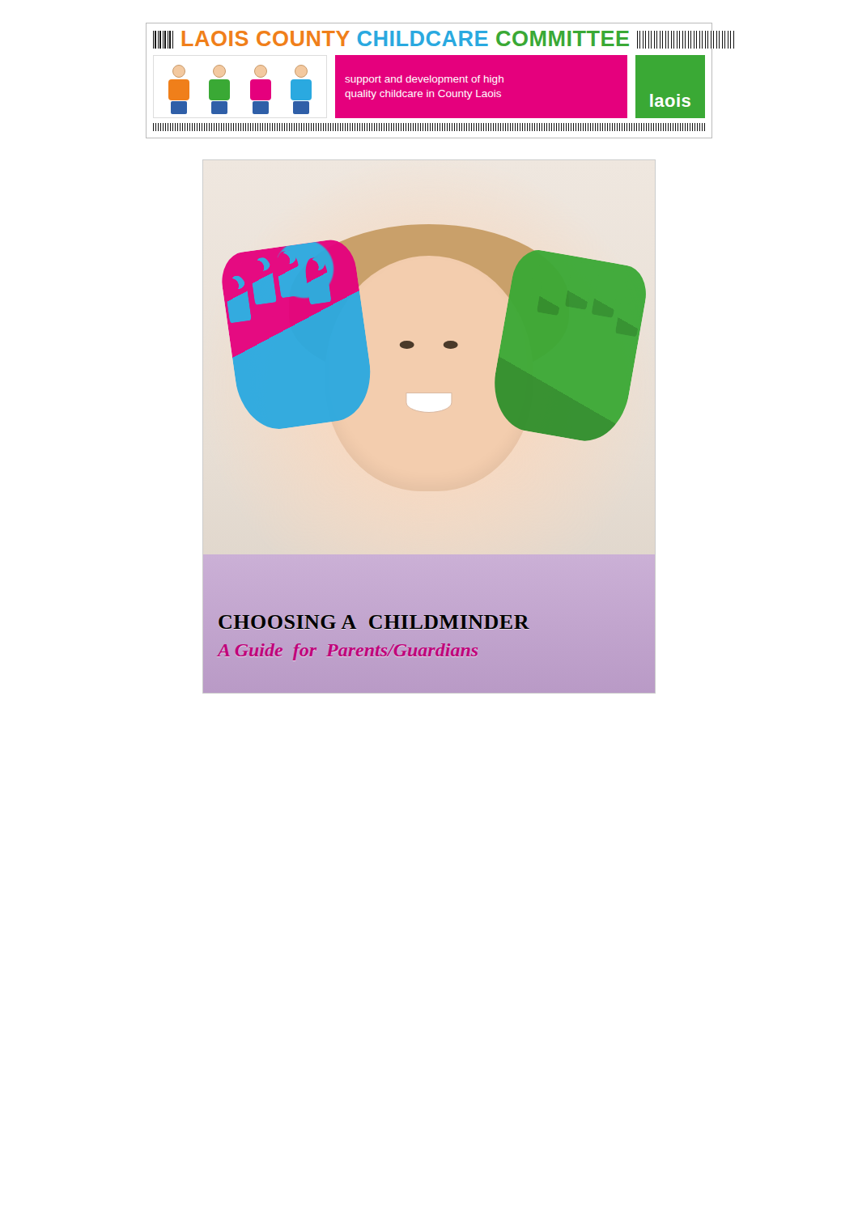LAOIS COUNTY CHILDCARE COMMITTEE
support and development of high
quality childcare in County Laois
laois
CHOOSING A CHILDMINDER
A Guide for Parents/Guardians